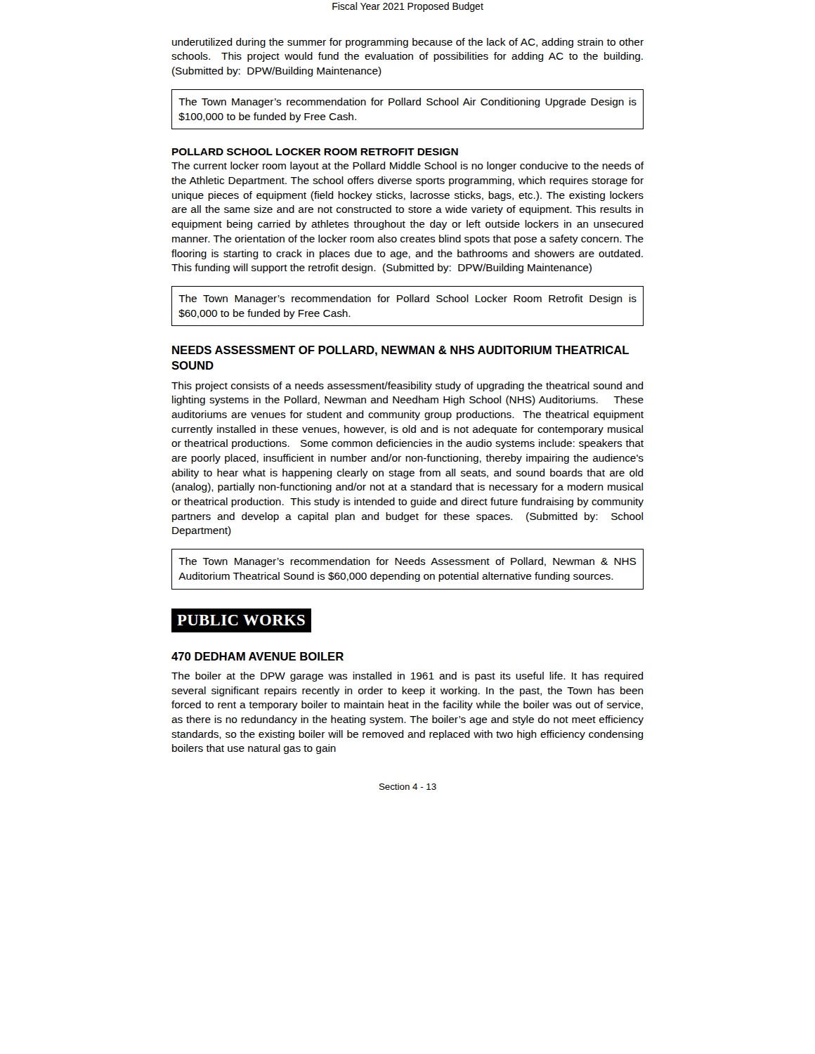Fiscal Year 2021 Proposed Budget
underutilized during the summer for programming because of the lack of AC, adding strain to other schools. This project would fund the evaluation of possibilities for adding AC to the building. (Submitted by: DPW/Building Maintenance)
The Town Manager’s recommendation for Pollard School Air Conditioning Upgrade Design is $100,000 to be funded by Free Cash.
Pollard School Locker Room Retrofit Design
The current locker room layout at the Pollard Middle School is no longer conducive to the needs of the Athletic Department. The school offers diverse sports programming, which requires storage for unique pieces of equipment (field hockey sticks, lacrosse sticks, bags, etc.). The existing lockers are all the same size and are not constructed to store a wide variety of equipment. This results in equipment being carried by athletes throughout the day or left outside lockers in an unsecured manner. The orientation of the locker room also creates blind spots that pose a safety concern. The flooring is starting to crack in places due to age, and the bathrooms and showers are outdated. This funding will support the retrofit design. (Submitted by: DPW/Building Maintenance)
The Town Manager’s recommendation for Pollard School Locker Room Retrofit Design is $60,000 to be funded by Free Cash.
Needs Assessment of Pollard, Newman & NHS Auditorium Theatrical Sound
This project consists of a needs assessment/feasibility study of upgrading the theatrical sound and lighting systems in the Pollard, Newman and Needham High School (NHS) Auditoriums. These auditoriums are venues for student and community group productions. The theatrical equipment currently installed in these venues, however, is old and is not adequate for contemporary musical or theatrical productions. Some common deficiencies in the audio systems include: speakers that are poorly placed, insufficient in number and/or non-functioning, thereby impairing the audience's ability to hear what is happening clearly on stage from all seats, and sound boards that are old (analog), partially non-functioning and/or not at a standard that is necessary for a modern musical or theatrical production. This study is intended to guide and direct future fundraising by community partners and develop a capital plan and budget for these spaces. (Submitted by: School Department)
The Town Manager’s recommendation for Needs Assessment of Pollard, Newman & NHS Auditorium Theatrical Sound is $60,000 depending on potential alternative funding sources.
PUBLIC WORKS
470 Dedham Avenue Boiler
The boiler at the DPW garage was installed in 1961 and is past its useful life. It has required several significant repairs recently in order to keep it working. In the past, the Town has been forced to rent a temporary boiler to maintain heat in the facility while the boiler was out of service, as there is no redundancy in the heating system. The boiler’s age and style do not meet efficiency standards, so the existing boiler will be removed and replaced with two high efficiency condensing boilers that use natural gas to gain
Section 4 - 13